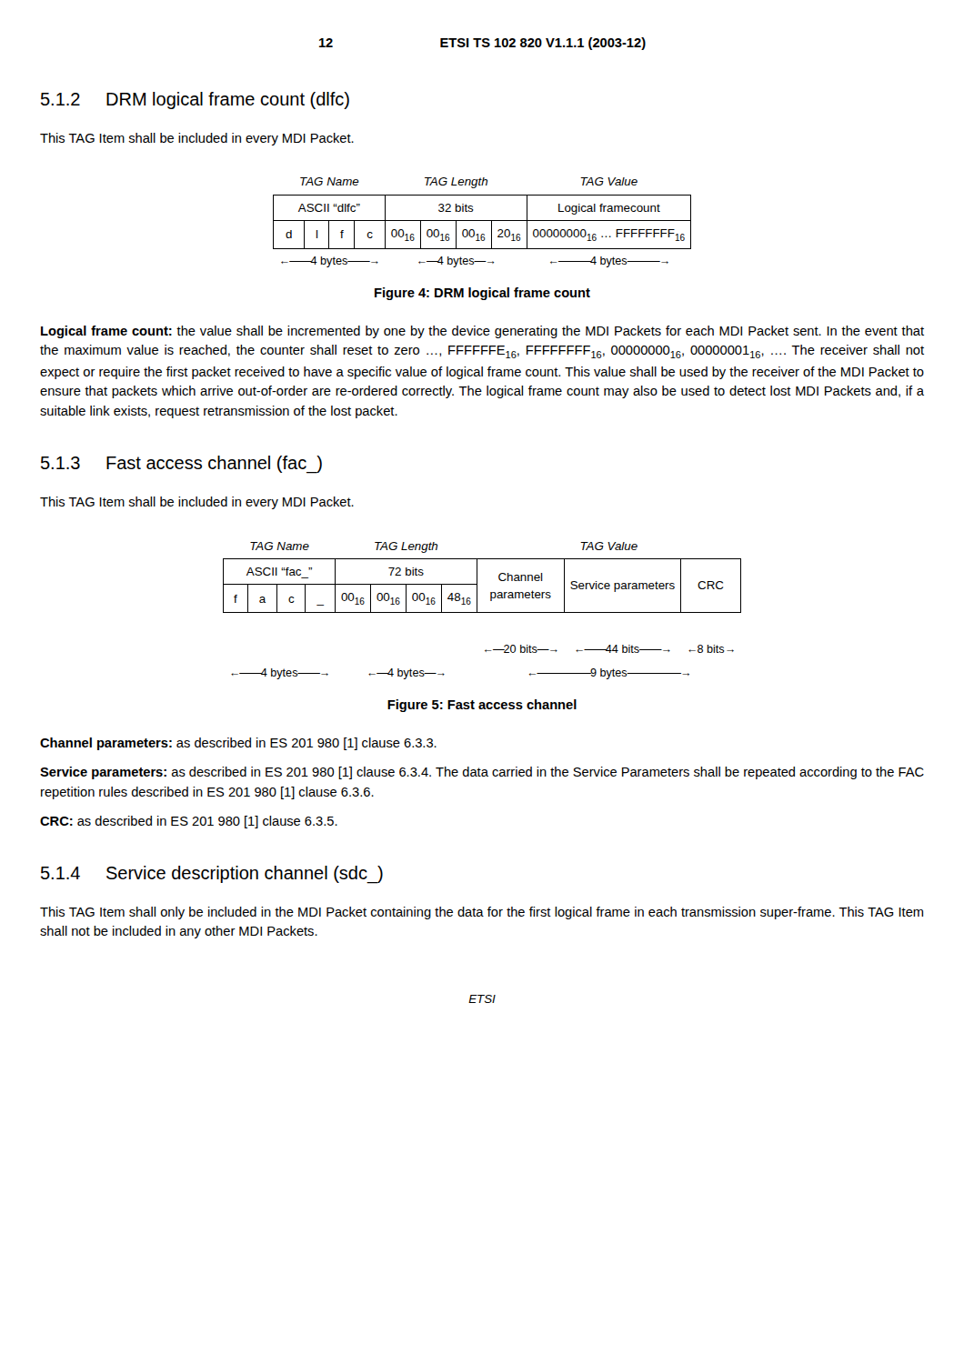12 ETSI TS 102 820 V1.1.1 (2003-12)
5.1.2 DRM logical frame count (dlfc)
This TAG Item shall be included in every MDI Packet.
| TAG Name | TAG Length | TAG Value |
| ASCII “dlfc” | 32 bits | Logical framecount |
| d | l | f | c | 00 16 | 00 16 | 00 16 | 20 16 | 00000000 16 … FFFFFFFF 16 |
| ←—— 4 bytes ——→ | ←— 4 bytes —→ | ←——— 4 bytes ———→ |
Figure 4: DRM logical frame count
Logical frame count: the value shall be incremented by one by the device generating the MDI Packets for each MDI Packet sent. In the event that the maximum value is reached, the counter shall reset to zero …, FFFFFFE16, FFFFFFFF16, 0000000016, 0000000116, …. The receiver shall not expect or require the first packet received to have a specific value of logical frame count. This value shall be used by the receiver of the MDI Packet to ensure that packets which arrive out-of-order are re-ordered correctly. The logical frame count may also be used to detect lost MDI Packets and, if a suitable link exists, request retransmission of the lost packet.
5.1.3 Fast access channel (fac_)
This TAG Item shall be included in every MDI Packet.
| TAG Name | TAG Length | TAG Value |
| ASCII “fac_” | 72 bits | Channel parameters | Service parameters | CRC |
| f | a | c | _ | 00 16 | 00 16 | 00 16 | 48 16 |
| | ←— 20 bits —→ | ←—— 44 bits ——→ | ← 8 bits → |
| ←—— 4 bytes ——→ | ←— 4 bytes —→ | ←————— 9 bytes —————→ |
Figure 5: Fast access channel
Channel parameters: as described in ES 201 980 [1] clause 6.3.3.
Service parameters: as described in ES 201 980 [1] clause 6.3.4. The data carried in the Service Parameters shall be repeated according to the FAC repetition rules described in ES 201 980 [1] clause 6.3.6.
CRC: as described in ES 201 980 [1] clause 6.3.5.
5.1.4 Service description channel (sdc_)
This TAG Item shall only be included in the MDI Packet containing the data for the first logical frame in each transmission super-frame. This TAG Item shall not be included in any other MDI Packets.
ETSI